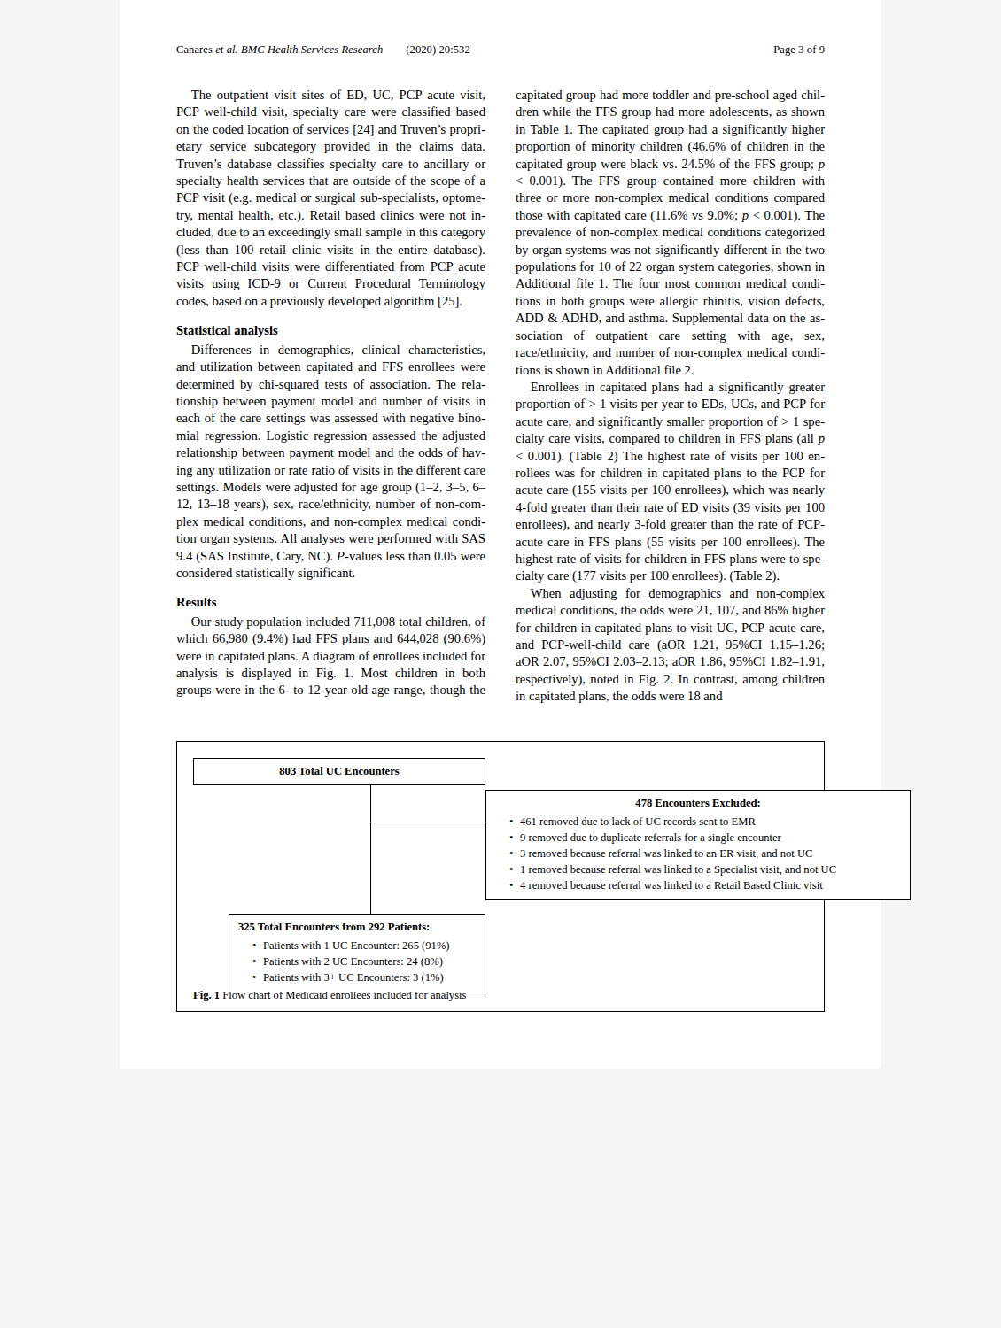Canares et al. BMC Health Services Research(2020) 20:532
Page 3 of 9
The outpatient visit sites of ED, UC, PCP acute visit, PCP well-child visit, specialty care were classified based on the coded location of services [24] and Truven’s proprietary service subcategory provided in the claims data. Truven’s database classifies specialty care to ancillary or specialty health services that are outside of the scope of a PCP visit (e.g. medical or surgical sub-specialists, optometry, mental health, etc.). Retail based clinics were not included, due to an exceedingly small sample in this category (less than 100 retail clinic visits in the entire database). PCP well-child visits were differentiated from PCP acute visits using ICD-9 or Current Procedural Terminology codes, based on a previously developed algorithm [25].
Statistical analysis
Differences in demographics, clinical characteristics, and utilization between capitated and FFS enrollees were determined by chi-squared tests of association. The relationship between payment model and number of visits in each of the care settings was assessed with negative binomial regression. Logistic regression assessed the adjusted relationship between payment model and the odds of having any utilization or rate ratio of visits in the different care settings. Models were adjusted for age group (1–2, 3–5, 6–12, 13–18 years), sex, race/ethnicity, number of non-complex medical conditions, and non-complex medical condition organ systems. All analyses were performed with SAS 9.4 (SAS Institute, Cary, NC). P-values less than 0.05 were considered statistically significant.
Results
Our study population included 711,008 total children, of which 66,980 (9.4%) had FFS plans and 644,028 (90.6%) were in capitated plans. A diagram of enrollees included for analysis is displayed in Fig. 1. Most children in both groups were in the 6- to 12-year-old age range, though the capitated group had more toddler and pre-school aged children while the FFS group had more adolescents, as shown in Table 1. The capitated group had a significantly higher proportion of minority children (46.6% of children in the capitated group were black vs. 24.5% of the FFS group; p < 0.001). The FFS group contained more children with three or more non-complex medical conditions compared those with capitated care (11.6% vs 9.0%; p < 0.001). The prevalence of non-complex medical conditions categorized by organ systems was not significantly different in the two populations for 10 of 22 organ system categories, shown in Additional file 1. The four most common medical conditions in both groups were allergic rhinitis, vision defects, ADD & ADHD, and asthma. Supplemental data on the association of outpatient care setting with age, sex, race/ethnicity, and number of non-complex medical conditions is shown in Additional file 2.
Enrollees in capitated plans had a significantly greater proportion of > 1 visits per year to EDs, UCs, and PCP for acute care, and significantly smaller proportion of > 1 specialty care visits, compared to children in FFS plans (all p < 0.001). (Table 2) The highest rate of visits per 100 enrollees was for children in capitated plans to the PCP for acute care (155 visits per 100 enrollees), which was nearly 4-fold greater than their rate of ED visits (39 visits per 100 enrollees), and nearly 3-fold greater than the rate of PCP-acute care in FFS plans (55 visits per 100 enrollees). The highest rate of visits for children in FFS plans were to specialty care (177 visits per 100 enrollees). (Table 2).
When adjusting for demographics and non-complex medical conditions, the odds were 21, 107, and 86% higher for children in capitated plans to visit UC, PCP-acute care, and PCP-well-child care (aOR 1.21, 95%CI 1.15–1.26; aOR 2.07, 95%CI 2.03–2.13; aOR 1.86, 95%CI 1.82–1.91, respectively), noted in Fig. 2. In contrast, among children in capitated plans, the odds were 18 and
803 Total UC Encounters
478 Encounters Excluded:
461 removed due to lack of UC records sent to EMR
9 removed due to duplicate referrals for a single encounter
3 removed because referral was linked to an ER visit, and not UC
1 removed because referral was linked to a Specialist visit, and not UC
4 removed because referral was linked to a Retail Based Clinic visit
325 Total Encounters from 292 Patients:
Patients with 1 UC Encounter: 265 (91%)
Patients with 2 UC Encounters: 24 (8%)
Patients with 3+ UC Encounters: 3 (1%)
Fig. 1 Flow chart of Medicaid enrollees included for analysis